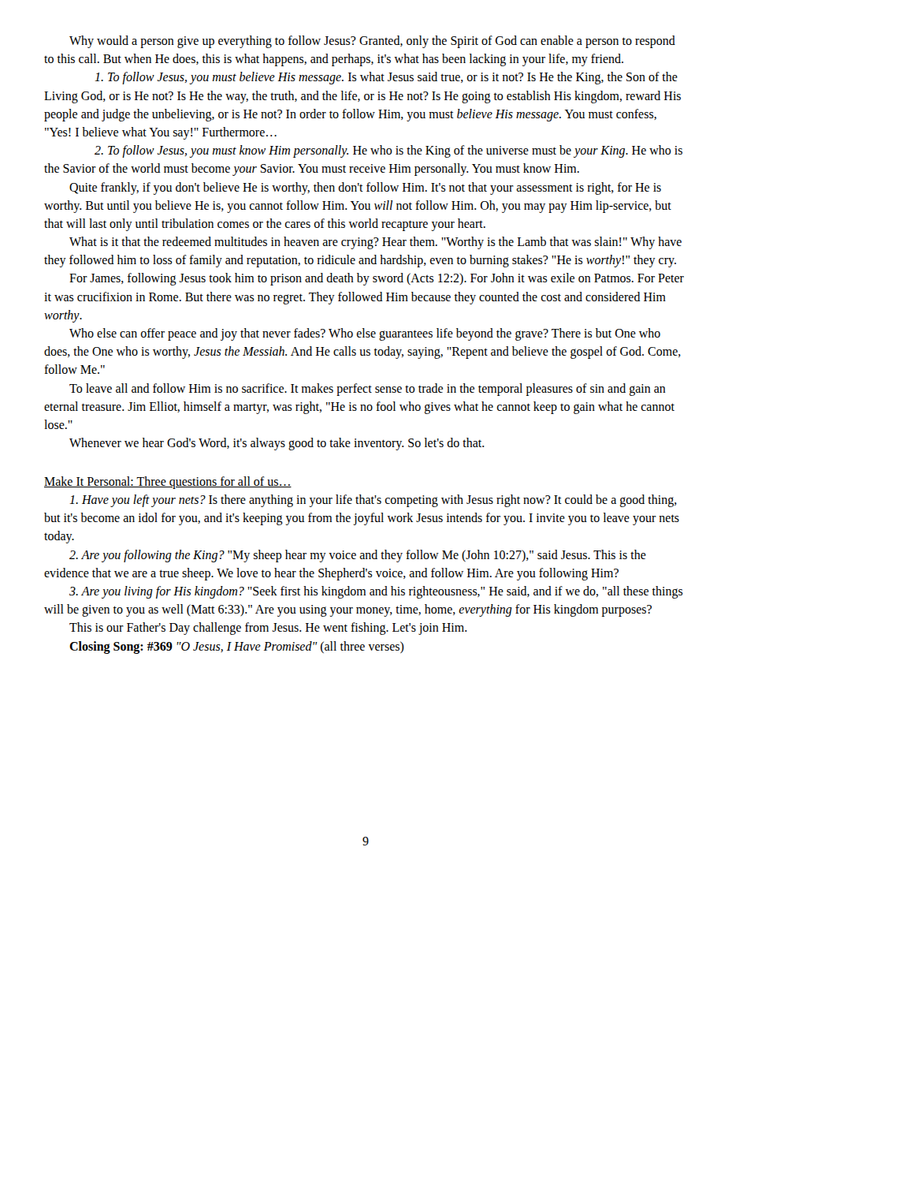Why would a person give up everything to follow Jesus? Granted, only the Spirit of God can enable a person to respond to this call. But when He does, this is what happens, and perhaps, it's what has been lacking in your life, my friend.
1. To follow Jesus, you must believe His message. Is what Jesus said true, or is it not? Is He the King, the Son of the Living God, or is He not? Is He the way, the truth, and the life, or is He not? Is He going to establish His kingdom, reward His people and judge the unbelieving, or is He not? In order to follow Him, you must believe His message. You must confess, "Yes! I believe what You say!" Furthermore…
2. To follow Jesus, you must know Him personally. He who is the King of the universe must be your King. He who is the Savior of the world must become your Savior. You must receive Him personally. You must know Him.
Quite frankly, if you don't believe He is worthy, then don't follow Him. It's not that your assessment is right, for He is worthy. But until you believe He is, you cannot follow Him. You will not follow Him. Oh, you may pay Him lip-service, but that will last only until tribulation comes or the cares of this world recapture your heart.
What is it that the redeemed multitudes in heaven are crying? Hear them. "Worthy is the Lamb that was slain!" Why have they followed him to loss of family and reputation, to ridicule and hardship, even to burning stakes? "He is worthy!" they cry.
For James, following Jesus took him to prison and death by sword (Acts 12:2). For John it was exile on Patmos. For Peter it was crucifixion in Rome. But there was no regret. They followed Him because they counted the cost and considered Him worthy.
Who else can offer peace and joy that never fades? Who else guarantees life beyond the grave? There is but One who does, the One who is worthy, Jesus the Messiah. And He calls us today, saying, "Repent and believe the gospel of God. Come, follow Me."
To leave all and follow Him is no sacrifice. It makes perfect sense to trade in the temporal pleasures of sin and gain an eternal treasure. Jim Elliot, himself a martyr, was right, "He is no fool who gives what he cannot keep to gain what he cannot lose."
Whenever we hear God's Word, it's always good to take inventory. So let's do that.
Make It Personal: Three questions for all of us…
1. Have you left your nets? Is there anything in your life that's competing with Jesus right now? It could be a good thing, but it's become an idol for you, and it's keeping you from the joyful work Jesus intends for you. I invite you to leave your nets today.
2. Are you following the King? "My sheep hear my voice and they follow Me (John 10:27)," said Jesus. This is the evidence that we are a true sheep. We love to hear the Shepherd's voice, and follow Him. Are you following Him?
3. Are you living for His kingdom? "Seek first his kingdom and his righteousness," He said, and if we do, "all these things will be given to you as well (Matt 6:33)." Are you using your money, time, home, everything for His kingdom purposes?
This is our Father's Day challenge from Jesus. He went fishing. Let's join Him.
Closing Song: #369 "O Jesus, I Have Promised" (all three verses)
9